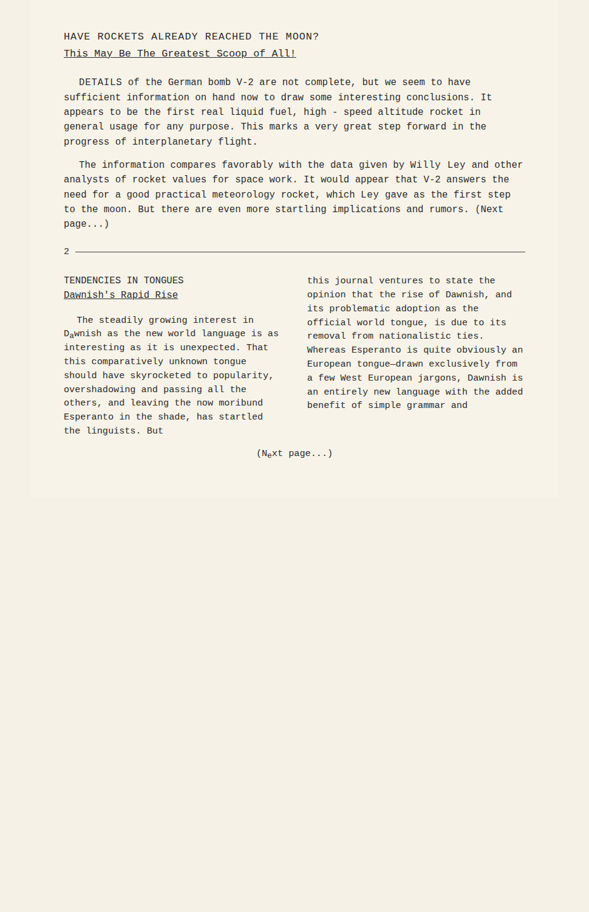Have Rockets Already Reached The Moon?
This May Be The Greatest Scoop of All!
DETAILS of the German bomb V‑2 are not complete, but we seem to have sufficient information on hand now to draw some interesting conclusions. It appears to be the first real liquid fuel, high ‑ speed altitude rocket in general usage for any purpose. This marks a very great step forward in the progress of interplanetary flight.
The information compares favorably with the data given by Willy Ley and other analysts of rocket values for space work. It would appear that V‑2 answers the need for a good practical meteorology rocket, which Ley gave as the first step to the moon. But there are even more startling implications and rumors. (Next page...)
2
TENDENCIES IN TONGUES
Dawnish's Rapid Rise
The steadily growing interest in Dawnish as the new world language is as interesting as it is unexpected. That this comparatively unknown tongue should have skyrocketed to popularity, overshadowing and passing all the others, and leaving the now moribund Esperanto in the shade, has startled the linguists. But
this journal ventures to state the opinion that the rise of Dawnish, and its problematic adoption as the official world tongue, is due to its removal from nationalistic ties. Whereas Esperanto is quite obviously an European tongue—drawn exclusively from a few West European jargons, Dawnish is an entirely new language with the added benefit of simple grammar and
(Next page...)